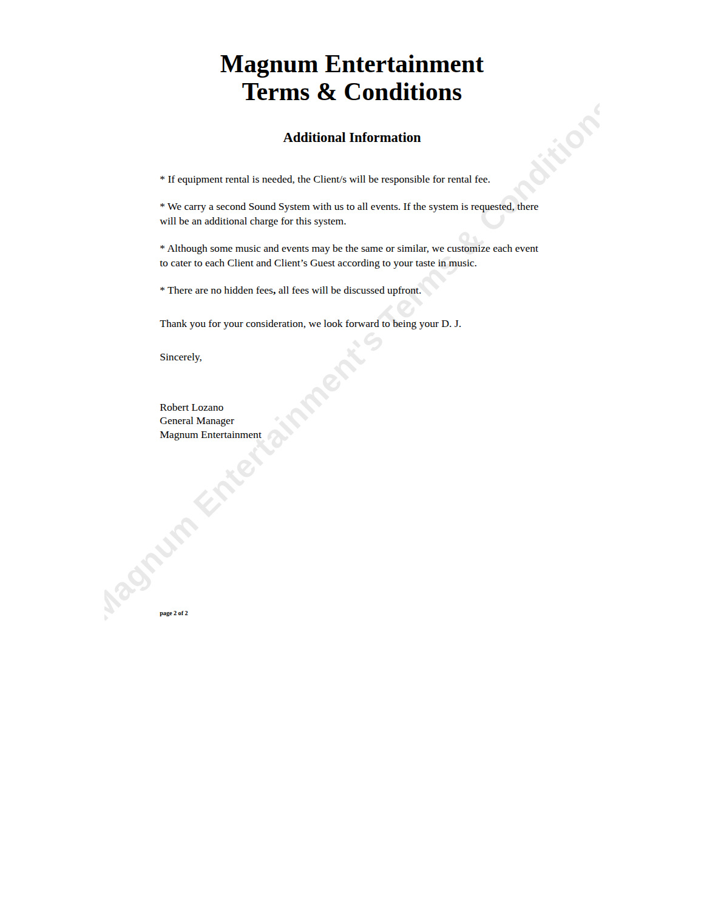Magnum Entertainment's Terms & Conditions
Magnum Entertainment
Terms & Conditions
Additional Information
* If equipment rental is needed, the Client/s will be responsible for rental fee.
* We carry a second Sound System with us to all events. If the system is requested, there will be an additional charge for this system.
* Although some music and events may be the same or similar, we customize each event to cater to each Client and Client’s Guest according to your taste in music.
* There are no hidden fees, all fees will be discussed upfront.
Thank you for your consideration, we look forward to being your D. J.
Sincerely,
Robert Lozano
General Manager
Magnum Entertainment
page 2 of 2